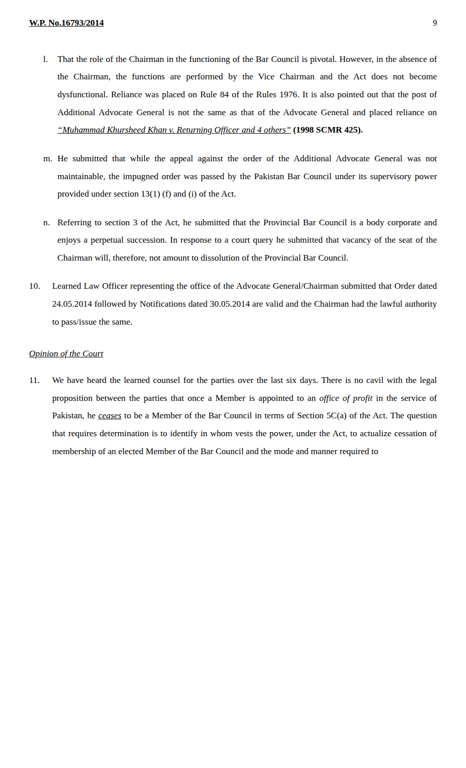W.P. No.16793/2014 9
l. That the role of the Chairman in the functioning of the Bar Council is pivotal. However, in the absence of the Chairman, the functions are performed by the Vice Chairman and the Act does not become dysfunctional. Reliance was placed on Rule 84 of the Rules 1976. It is also pointed out that the post of Additional Advocate General is not the same as that of the Advocate General and placed reliance on “Muhammad Khursheed Khan v. Returning Officer and 4 others” (1998 SCMR 425).
m. He submitted that while the appeal against the order of the Additional Advocate General was not maintainable, the impugned order was passed by the Pakistan Bar Council under its supervisory power provided under section 13(1) (f) and (i) of the Act.
n. Referring to section 3 of the Act, he submitted that the Provincial Bar Council is a body corporate and enjoys a perpetual succession. In response to a court query he submitted that vacancy of the seat of the Chairman will, therefore, not amount to dissolution of the Provincial Bar Council.
10. Learned Law Officer representing the office of the Advocate General/Chairman submitted that Order dated 24.05.2014 followed by Notifications dated 30.05.2014 are valid and the Chairman had the lawful authority to pass/issue the same.
Opinion of the Court
11. We have heard the learned counsel for the parties over the last six days. There is no cavil with the legal proposition between the parties that once a Member is appointed to an office of profit in the service of Pakistan, he ceases to be a Member of the Bar Council in terms of Section 5C(a) of the Act. The question that requires determination is to identify in whom vests the power, under the Act, to actualize cessation of membership of an elected Member of the Bar Council and the mode and manner required to